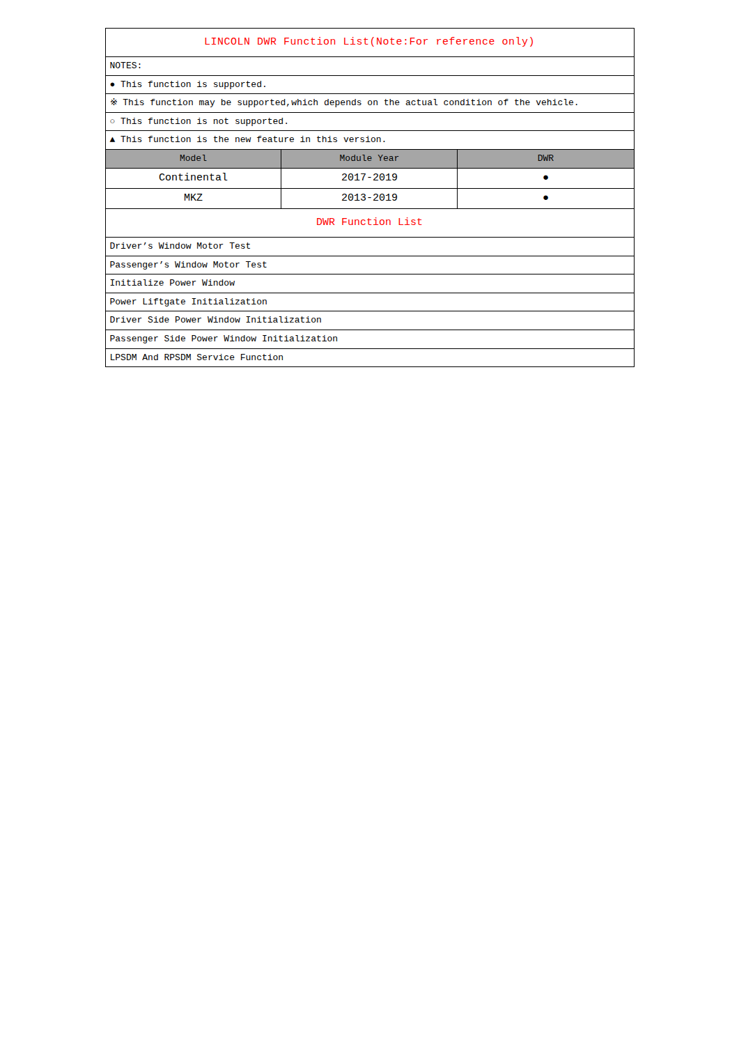| LINCOLN DWR Function List(Note:For reference only) |
| NOTES: |
| ● This function is supported. |
| ※ This function may be supported,which depends on the actual condition of the vehicle. |
| ○ This function is not supported. |
| ▲ This function is the new feature in this version. |
| Model | Module Year | DWR |
| Continental | 2017-2019 | ● |
| MKZ | 2013-2019 | ● |
| DWR Function List |
| Driver’s Window Motor Test |
| Passenger’s Window Motor Test |
| Initialize Power Window |
| Power Liftgate Initialization |
| Driver Side Power Window Initialization |
| Passenger Side Power Window Initialization |
| LPSDM And RPSDM Service Function |